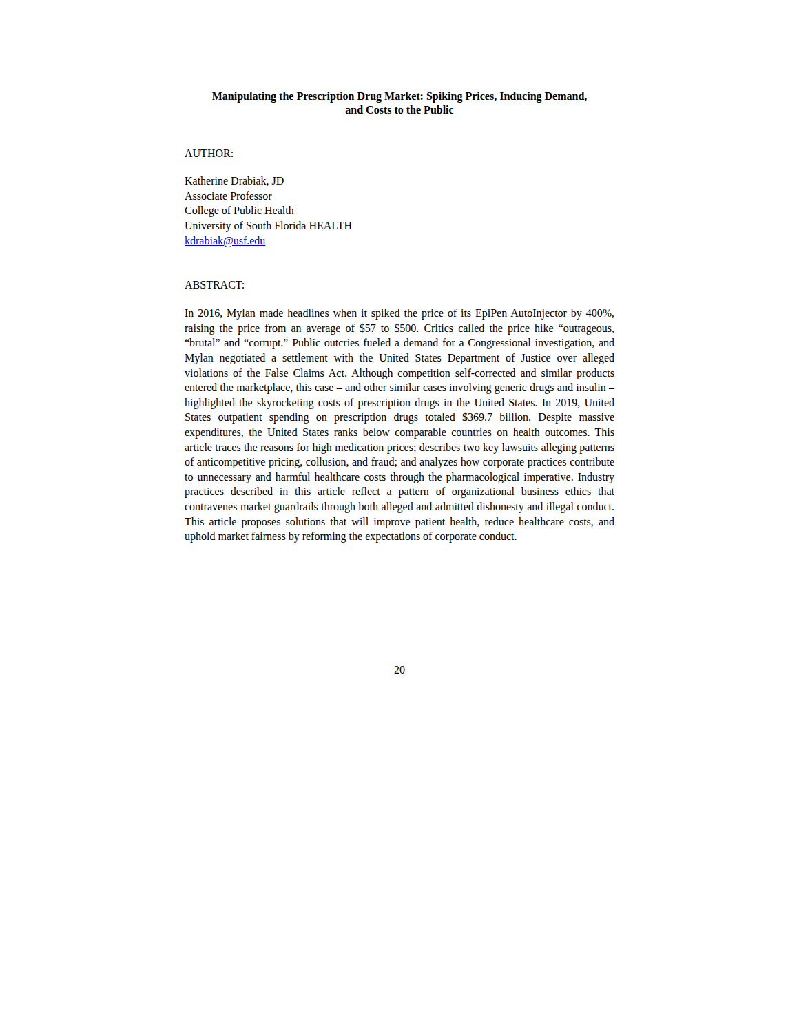Manipulating the Prescription Drug Market: Spiking Prices, Inducing Demand, and Costs to the Public
AUTHOR:
Katherine Drabiak, JD
Associate Professor
College of Public Health
University of South Florida HEALTH
kdrabiak@usf.edu
ABSTRACT:
In 2016, Mylan made headlines when it spiked the price of its EpiPen AutoInjector by 400%, raising the price from an average of $57 to $500. Critics called the price hike “outrageous, “brutal” and “corrupt.” Public outcries fueled a demand for a Congressional investigation, and Mylan negotiated a settlement with the United States Department of Justice over alleged violations of the False Claims Act. Although competition self-corrected and similar products entered the marketplace, this case – and other similar cases involving generic drugs and insulin – highlighted the skyrocketing costs of prescription drugs in the United States. In 2019, United States outpatient spending on prescription drugs totaled $369.7 billion. Despite massive expenditures, the United States ranks below comparable countries on health outcomes. This article traces the reasons for high medication prices; describes two key lawsuits alleging patterns of anticompetitive pricing, collusion, and fraud; and analyzes how corporate practices contribute to unnecessary and harmful healthcare costs through the pharmacological imperative. Industry practices described in this article reflect a pattern of organizational business ethics that contravenes market guardrails through both alleged and admitted dishonesty and illegal conduct. This article proposes solutions that will improve patient health, reduce healthcare costs, and uphold market fairness by reforming the expectations of corporate conduct.
20